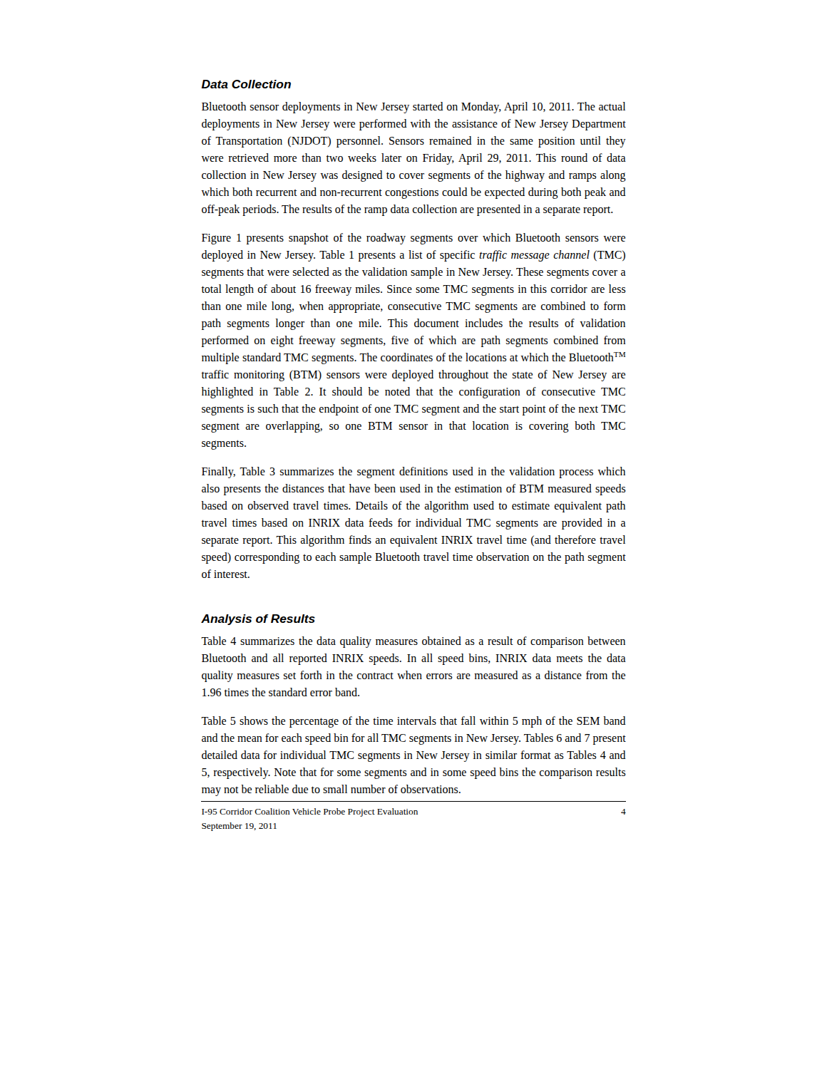Data Collection
Bluetooth sensor deployments in New Jersey started on Monday, April 10, 2011. The actual deployments in New Jersey were performed with the assistance of New Jersey Department of Transportation (NJDOT) personnel. Sensors remained in the same position until they were retrieved more than two weeks later on Friday, April 29, 2011. This round of data collection in New Jersey was designed to cover segments of the highway and ramps along which both recurrent and non-recurrent congestions could be expected during both peak and off-peak periods. The results of the ramp data collection are presented in a separate report.
Figure 1 presents snapshot of the roadway segments over which Bluetooth sensors were deployed in New Jersey. Table 1 presents a list of specific traffic message channel (TMC) segments that were selected as the validation sample in New Jersey. These segments cover a total length of about 16 freeway miles. Since some TMC segments in this corridor are less than one mile long, when appropriate, consecutive TMC segments are combined to form path segments longer than one mile. This document includes the results of validation performed on eight freeway segments, five of which are path segments combined from multiple standard TMC segments. The coordinates of the locations at which the BluetoothTM traffic monitoring (BTM) sensors were deployed throughout the state of New Jersey are highlighted in Table 2. It should be noted that the configuration of consecutive TMC segments is such that the endpoint of one TMC segment and the start point of the next TMC segment are overlapping, so one BTM sensor in that location is covering both TMC segments.
Finally, Table 3 summarizes the segment definitions used in the validation process which also presents the distances that have been used in the estimation of BTM measured speeds based on observed travel times. Details of the algorithm used to estimate equivalent path travel times based on INRIX data feeds for individual TMC segments are provided in a separate report. This algorithm finds an equivalent INRIX travel time (and therefore travel speed) corresponding to each sample Bluetooth travel time observation on the path segment of interest.
Analysis of Results
Table 4 summarizes the data quality measures obtained as a result of comparison between Bluetooth and all reported INRIX speeds. In all speed bins, INRIX data meets the data quality measures set forth in the contract when errors are measured as a distance from the 1.96 times the standard error band.
Table 5 shows the percentage of the time intervals that fall within 5 mph of the SEM band and the mean for each speed bin for all TMC segments in New Jersey. Tables 6 and 7 present detailed data for individual TMC segments in New Jersey in similar format as Tables 4 and 5, respectively. Note that for some segments and in some speed bins the comparison results may not be reliable due to small number of observations.
I-95 Corridor Coalition Vehicle Probe Project Evaluation
4
September 19, 2011